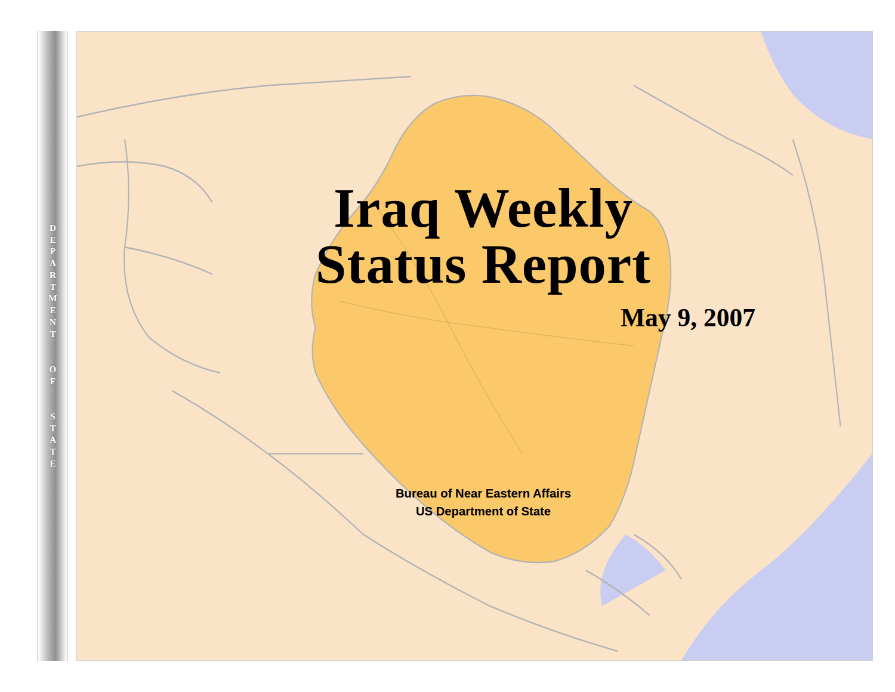DEPARTMENT OF STATE
Iraq Weekly
Status Report
May 9, 2007
Bureau of Near Eastern Affairs
US Department of State